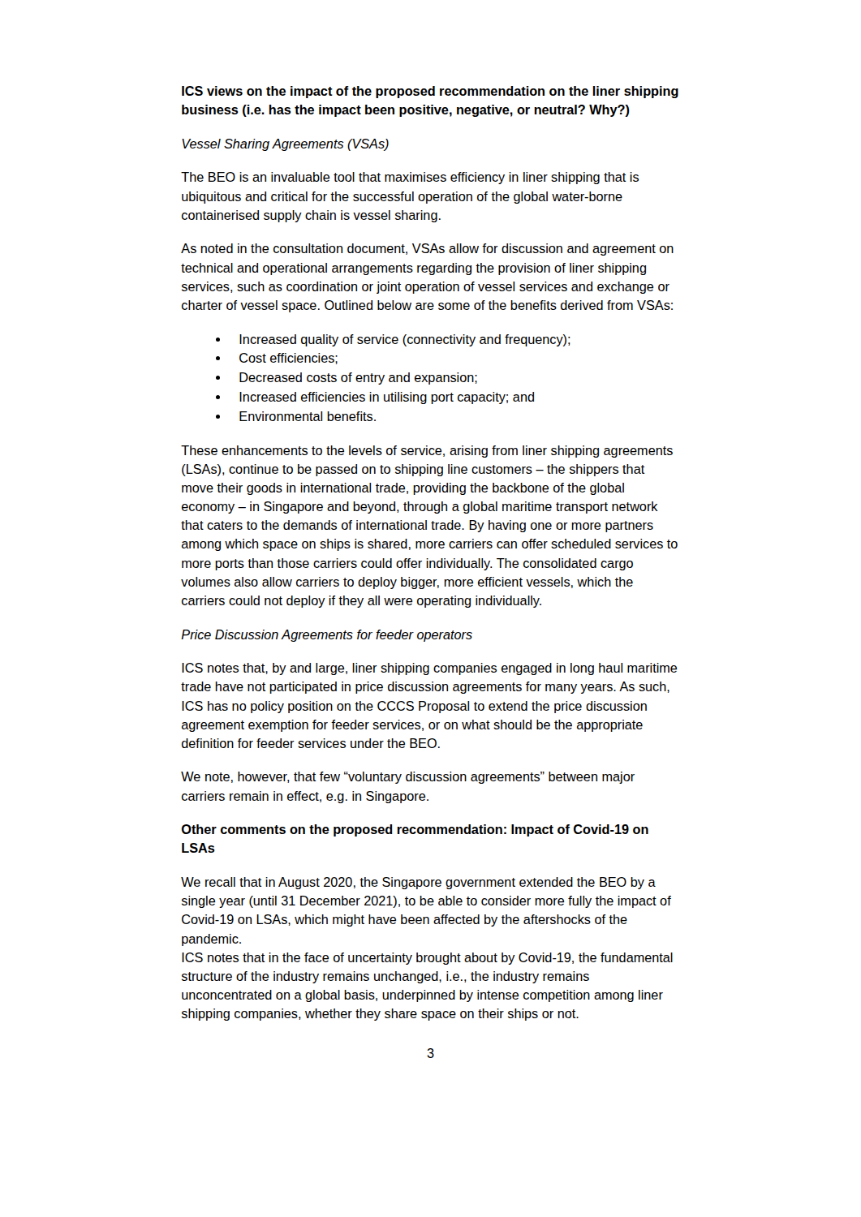ICS views on the impact of the proposed recommendation on the liner shipping business (i.e. has the impact been positive, negative, or neutral? Why?)
Vessel Sharing Agreements (VSAs)
The BEO is an invaluable tool that maximises efficiency in liner shipping that is ubiquitous and critical for the successful operation of the global water-borne containerised supply chain is vessel sharing.
As noted in the consultation document, VSAs allow for discussion and agreement on technical and operational arrangements regarding the provision of liner shipping services, such as coordination or joint operation of vessel services and exchange or charter of vessel space. Outlined below are some of the benefits derived from VSAs:
Increased quality of service (connectivity and frequency);
Cost efficiencies;
Decreased costs of entry and expansion;
Increased efficiencies in utilising port capacity; and
Environmental benefits.
These enhancements to the levels of service, arising from liner shipping agreements (LSAs), continue to be passed on to shipping line customers – the shippers that move their goods in international trade, providing the backbone of the global economy – in Singapore and beyond, through a global maritime transport network that caters to the demands of international trade. By having one or more partners among which space on ships is shared, more carriers can offer scheduled services to more ports than those carriers could offer individually. The consolidated cargo volumes also allow carriers to deploy bigger, more efficient vessels, which the carriers could not deploy if they all were operating individually.
Price Discussion Agreements for feeder operators
ICS notes that, by and large, liner shipping companies engaged in long haul maritime trade have not participated in price discussion agreements for many years. As such, ICS has no policy position on the CCCS Proposal to extend the price discussion agreement exemption for feeder services, or on what should be the appropriate definition for feeder services under the BEO.
We note, however, that few “voluntary discussion agreements” between major carriers remain in effect, e.g. in Singapore.
Other comments on the proposed recommendation: Impact of Covid-19 on LSAs
We recall that in August 2020, the Singapore government extended the BEO by a single year (until 31 December 2021), to be able to consider more fully the impact of Covid-19 on LSAs, which might have been affected by the aftershocks of the pandemic.
ICS notes that in the face of uncertainty brought about by Covid-19, the fundamental structure of the industry remains unchanged, i.e., the industry remains unconcentrated on a global basis, underpinned by intense competition among liner shipping companies, whether they share space on their ships or not.
3